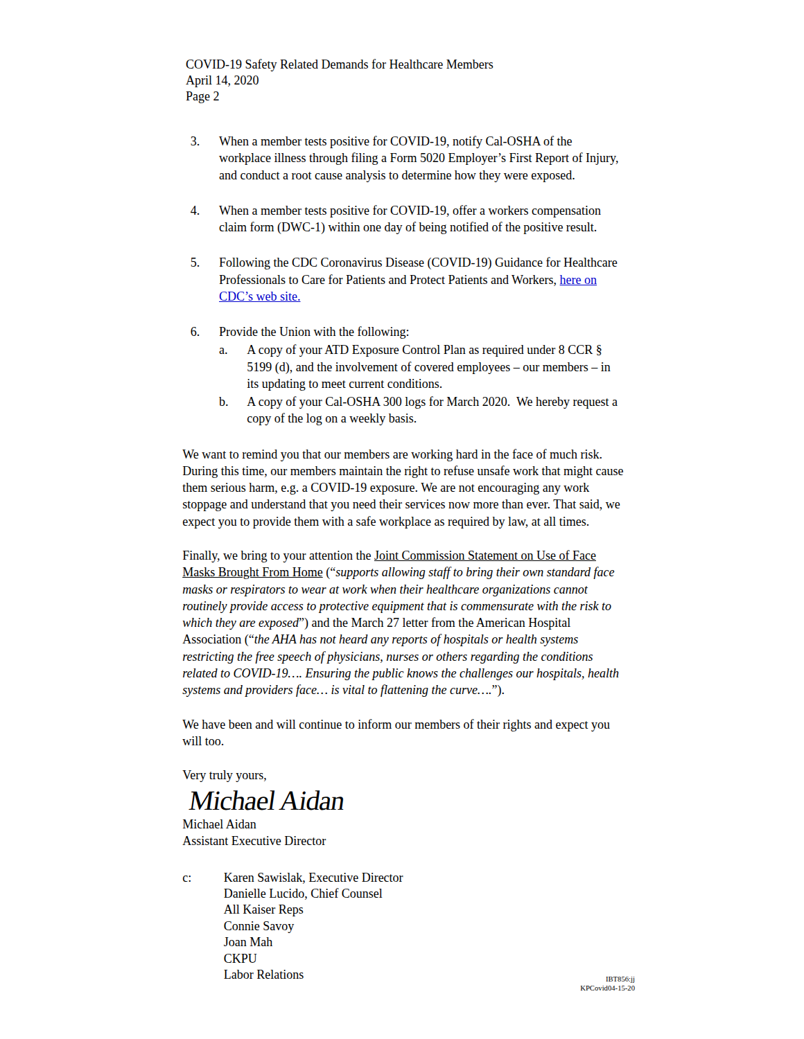COVID-19 Safety Related Demands for Healthcare Members
April 14, 2020
Page 2
3. When a member tests positive for COVID-19, notify Cal-OSHA of the workplace illness through filing a Form 5020 Employer’s First Report of Injury, and conduct a root cause analysis to determine how they were exposed.
4. When a member tests positive for COVID-19, offer a workers compensation claim form (DWC-1) within one day of being notified of the positive result.
5. Following the CDC Coronavirus Disease (COVID-19) Guidance for Healthcare Professionals to Care for Patients and Protect Patients and Workers, here on CDC’s web site.
6. Provide the Union with the following:
a. A copy of your ATD Exposure Control Plan as required under 8 CCR § 5199 (d), and the involvement of covered employees – our members – in its updating to meet current conditions.
b. A copy of your Cal-OSHA 300 logs for March 2020. We hereby request a copy of the log on a weekly basis.
We want to remind you that our members are working hard in the face of much risk. During this time, our members maintain the right to refuse unsafe work that might cause them serious harm, e.g. a COVID-19 exposure. We are not encouraging any work stoppage and understand that you need their services now more than ever. That said, we expect you to provide them with a safe workplace as required by law, at all times.
Finally, we bring to your attention the Joint Commission Statement on Use of Face Masks Brought From Home (“supports allowing staff to bring their own standard face masks or respirators to wear at work when their healthcare organizations cannot routinely provide access to protective equipment that is commensurate with the risk to which they are exposed”) and the March 27 letter from the American Hospital Association (“the AHA has not heard any reports of hospitals or health systems restricting the free speech of physicians, nurses or others regarding the conditions related to COVID-19…. Ensuring the public knows the challenges our hospitals, health systems and providers face… is vital to flattening the curve….”).
We have been and will continue to inform our members of their rights and expect you will too.
Very truly yours,
Michael Aidan
Michael Aidan
Assistant Executive Director
| c: | Karen Sawislak, Executive Director |
| | Danielle Lucido, Chief Counsel |
| | All Kaiser Reps |
| | Connie Savoy |
| | Joan Mah |
| | CKPU |
| | Labor Relations |
IBT856:jj
KPCovid04-15-20